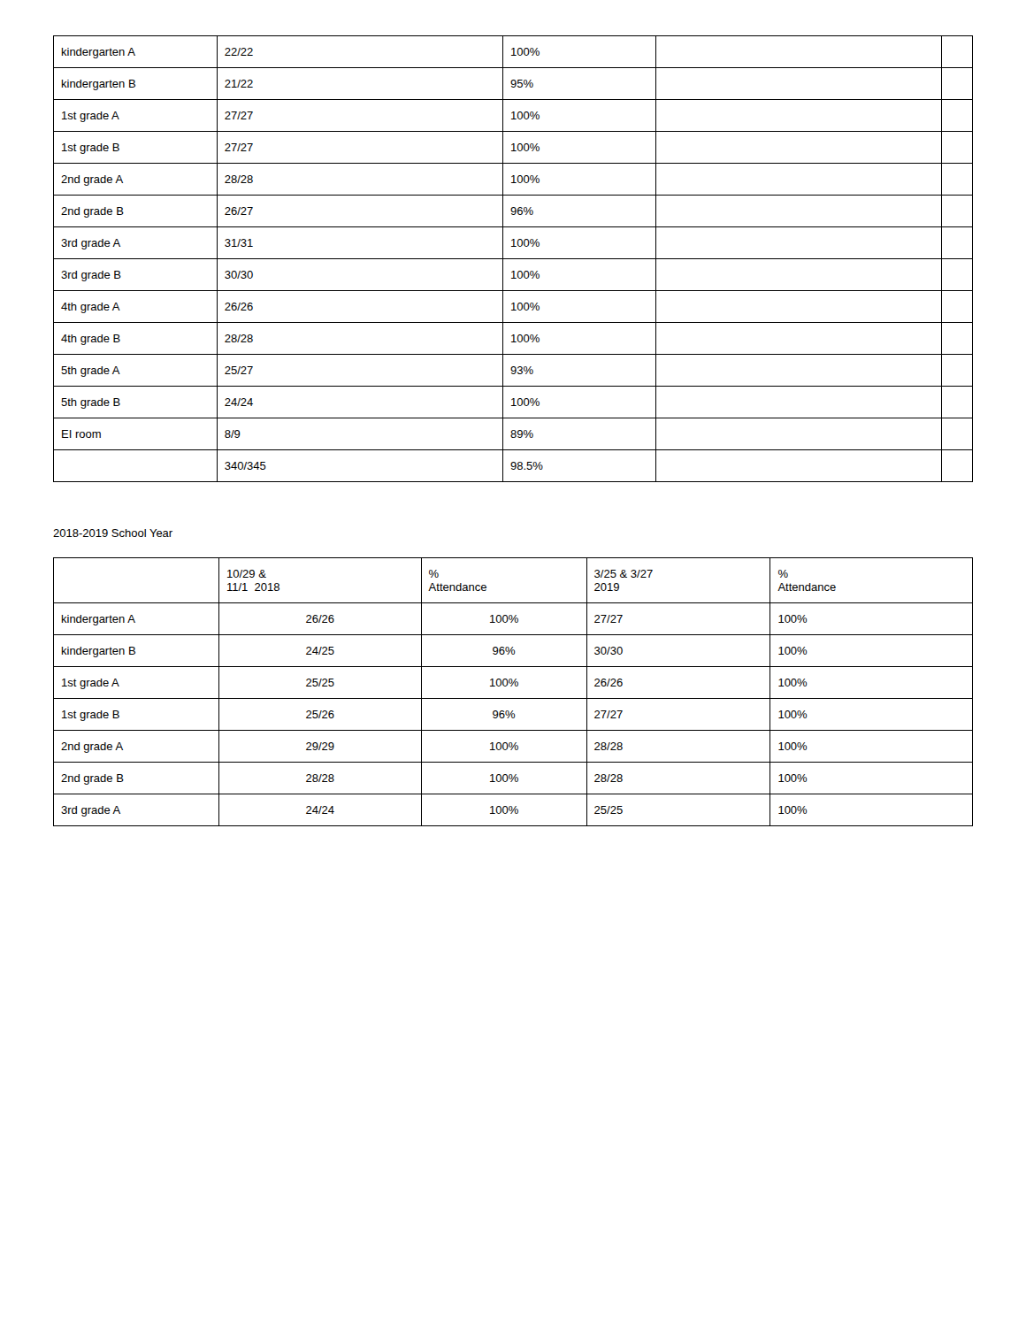| kindergarten A | 22/22 | 100% | | |
| kindergarten B | 21/22 | 95% | | |
| 1st grade A | 27/27 | 100% | | |
| 1st grade B | 27/27 | 100% | | |
| 2nd grade A | 28/28 | 100% | | |
| 2nd grade B | 26/27 | 96% | | |
| 3rd grade A | 31/31 | 100% | | |
| 3rd grade B | 30/30 | 100% | | |
| 4th grade A | 26/26 | 100% | | |
| 4th grade B | 28/28 | 100% | | |
| 5th grade A | 25/27 | 93% | | |
| 5th grade B | 24/24 | 100% | | |
| EI room | 8/9 | 89% | | |
| | 340/345 | 98.5% | | |
2018-2019 School Year
| | 10/29 & 11/1 2018 | % Attendance | 3/25 & 3/27 2019 | % Attendance |
| --- | --- | --- | --- | --- |
| kindergarten A | 26/26 | 100% | 27/27 | 100% |
| kindergarten B | 24/25 | 96% | 30/30 | 100% |
| 1st grade A | 25/25 | 100% | 26/26 | 100% |
| 1st grade B | 25/26 | 96% | 27/27 | 100% |
| 2nd grade A | 29/29 | 100% | 28/28 | 100% |
| 2nd grade B | 28/28 | 100% | 28/28 | 100% |
| 3rd grade A | 24/24 | 100% | 25/25 | 100% |